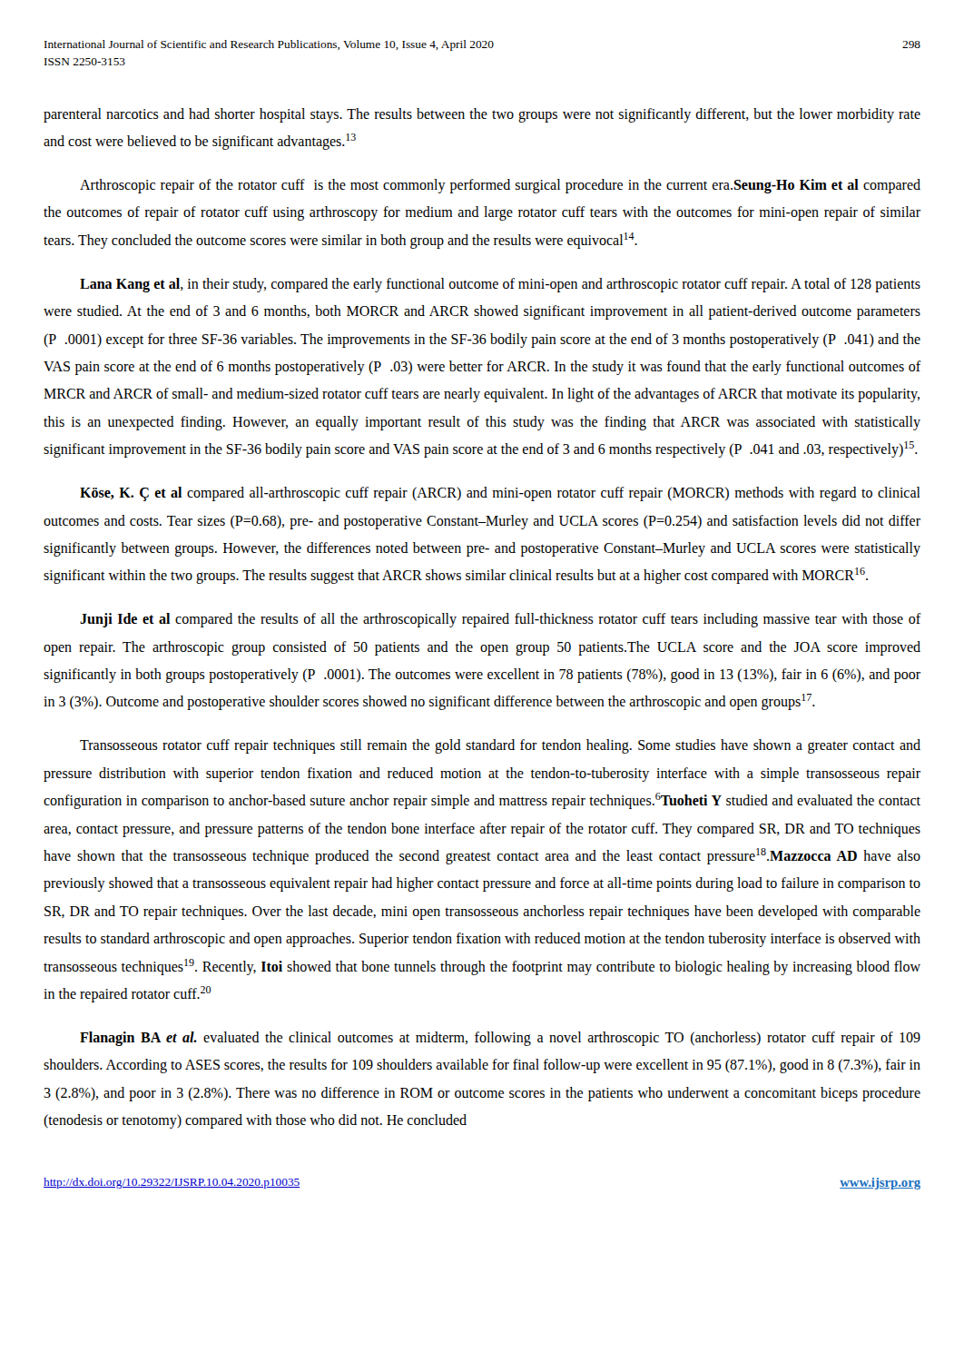International Journal of Scientific and Research Publications, Volume 10, Issue 4, April 2020
ISSN 2250-3153
298
parenteral narcotics and had shorter hospital stays. The results between the two groups were not significantly different, but the lower morbidity rate and cost were believed to be significant advantages.13
Arthroscopic repair of the rotator cuff is the most commonly performed surgical procedure in the current era.Seung-Ho Kim et al compared the outcomes of repair of rotator cuff using arthroscopy for medium and large rotator cuff tears with the outcomes for mini-open repair of similar tears. They concluded the outcome scores were similar in both group and the results were equivocal14.
Lana Kang et al, in their study, compared the early functional outcome of mini-open and arthroscopic rotator cuff repair. A total of 128 patients were studied. At the end of 3 and 6 months, both MORCR and ARCR showed significant improvement in all patient-derived outcome parameters (P .0001) except for three SF-36 variables. The improvements in the SF-36 bodily pain score at the end of 3 months postoperatively (P .041) and the VAS pain score at the end of 6 months postoperatively (P .03) were better for ARCR. In the study it was found that the early functional outcomes of MRCR and ARCR of small- and medium-sized rotator cuff tears are nearly equivalent. In light of the advantages of ARCR that motivate its popularity, this is an unexpected finding. However, an equally important result of this study was the finding that ARCR was associated with statistically significant improvement in the SF-36 bodily pain score and VAS pain score at the end of 3 and 6 months respectively (P .041 and .03, respectively)15.
Köse, K. Ç et al compared all-arthroscopic cuff repair (ARCR) and mini-open rotator cuff repair (MORCR) methods with regard to clinical outcomes and costs. Tear sizes (P=0.68), pre- and postoperative Constant–Murley and UCLA scores (P=0.254) and satisfaction levels did not differ significantly between groups. However, the differences noted between pre- and postoperative Constant–Murley and UCLA scores were statistically significant within the two groups. The results suggest that ARCR shows similar clinical results but at a higher cost compared with MORCR16.
Junji Ide et al compared the results of all the arthroscopically repaired full-thickness rotator cuff tears including massive tear with those of open repair. The arthroscopic group consisted of 50 patients and the open group 50 patients.The UCLA score and the JOA score improved significantly in both groups postoperatively (P .0001). The outcomes were excellent in 78 patients (78%), good in 13 (13%), fair in 6 (6%), and poor in 3 (3%). Outcome and postoperative shoulder scores showed no significant difference between the arthroscopic and open groups17.
Transosseous rotator cuff repair techniques still remain the gold standard for tendon healing. Some studies have shown a greater contact and pressure distribution with superior tendon fixation and reduced motion at the tendon-to-tuberosity interface with a simple transosseous repair configuration in comparison to anchor-based suture anchor repair simple and mattress repair techniques.6Tuoheti Y studied and evaluated the contact area, contact pressure, and pressure patterns of the tendon bone interface after repair of the rotator cuff. They compared SR, DR and TO techniques have shown that the transosseous technique produced the second greatest contact area and the least contact pressure18.Mazzocca AD have also previously showed that a transosseous equivalent repair had higher contact pressure and force at all-time points during load to failure in comparison to SR, DR and TO repair techniques. Over the last decade, mini open transosseous anchorless repair techniques have been developed with comparable results to standard arthroscopic and open approaches. Superior tendon fixation with reduced motion at the tendon tuberosity interface is observed with transosseous techniques19. Recently, Itoi showed that bone tunnels through the footprint may contribute to biologic healing by increasing blood flow in the repaired rotator cuff.20
Flanagin BA et al. evaluated the clinical outcomes at midterm, following a novel arthroscopic TO (anchorless) rotator cuff repair of 109 shoulders. According to ASES scores, the results for 109 shoulders available for final follow-up were excellent in 95 (87.1%), good in 8 (7.3%), fair in 3 (2.8%), and poor in 3 (2.8%). There was no difference in ROM or outcome scores in the patients who underwent a concomitant biceps procedure (tenodesis or tenotomy) compared with those who did not. He concluded
http://dx.doi.org/10.29322/IJSRP.10.04.2020.p10035
www.ijsrp.org